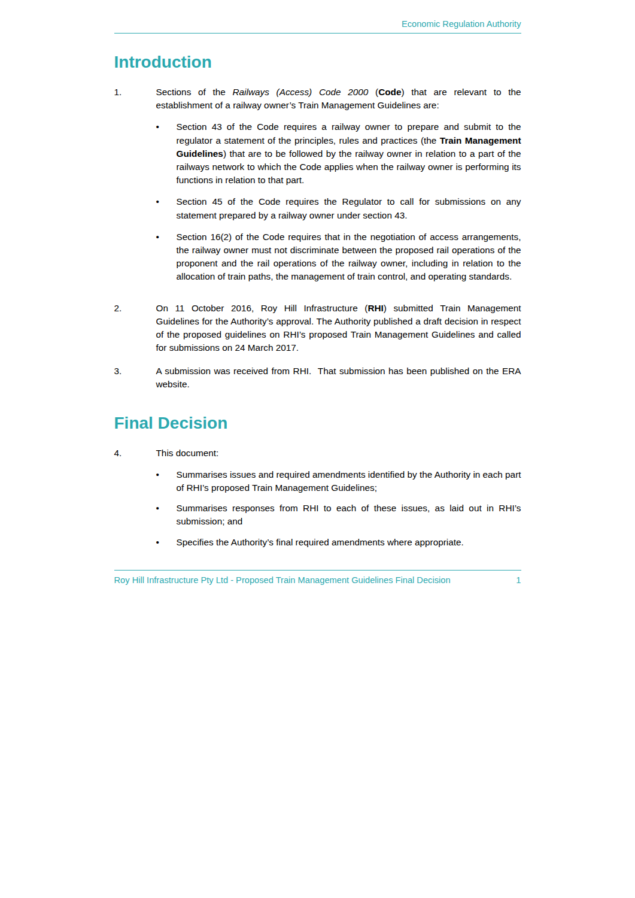Economic Regulation Authority
Introduction
1.
Sections of the Railways (Access) Code 2000 (Code) that are relevant to the establishment of a railway owner’s Train Management Guidelines are:
• Section 43 of the Code requires a railway owner to prepare and submit to the regulator a statement of the principles, rules and practices (the Train Management Guidelines) that are to be followed by the railway owner in relation to a part of the railways network to which the Code applies when the railway owner is performing its functions in relation to that part.
• Section 45 of the Code requires the Regulator to call for submissions on any statement prepared by a railway owner under section 43.
• Section 16(2) of the Code requires that in the negotiation of access arrangements, the railway owner must not discriminate between the proposed rail operations of the proponent and the rail operations of the railway owner, including in relation to the allocation of train paths, the management of train control, and operating standards.
2.
On 11 October 2016, Roy Hill Infrastructure (RHI) submitted Train Management Guidelines for the Authority’s approval. The Authority published a draft decision in respect of the proposed guidelines on RHI’s proposed Train Management Guidelines and called for submissions on 24 March 2017.
3.
A submission was received from RHI. That submission has been published on the ERA website.
Final Decision
4.
This document:
• Summarises issues and required amendments identified by the Authority in each part of RHI’s proposed Train Management Guidelines;
• Summarises responses from RHI to each of these issues, as laid out in RHI’s submission; and
• Specifies the Authority’s final required amendments where appropriate.
Roy Hill Infrastructure Pty Ltd - Proposed Train Management Guidelines Final Decision 1